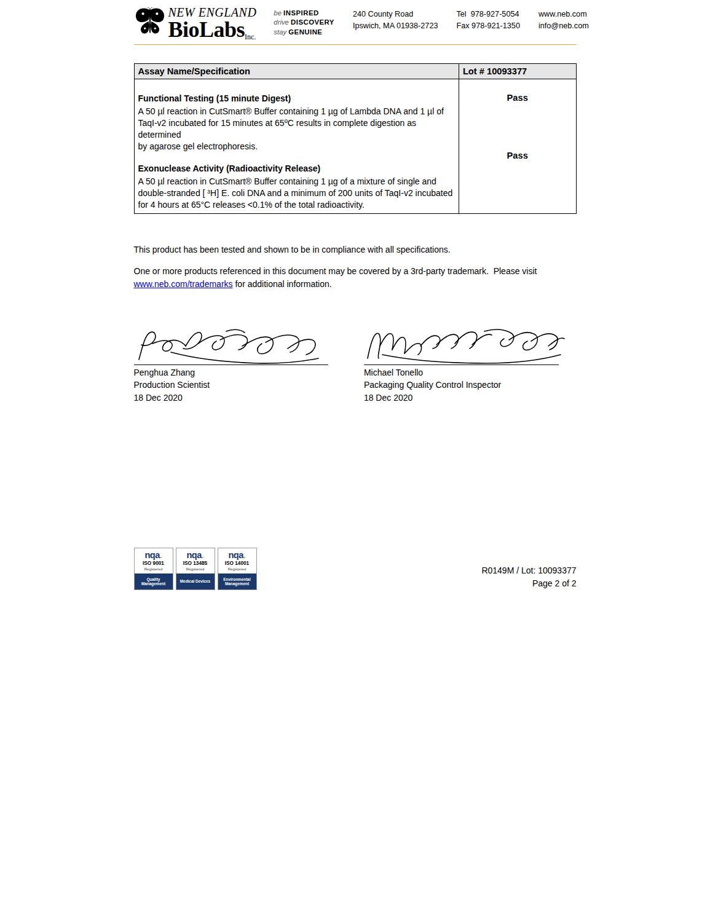NEW ENGLAND
BioLabs Inc.
be INSPIRED
drive DISCOVERY
stay GENUINE
240 County Road
Ipswich, MA 01938-2723
Tel 978-927-5054
Fax 978-921-1350
www.neb.com
info@neb.com
| Assay Name/Specification | Lot # 10093377 |
| --- | --- |
| Functional Testing (15 minute Digest) A 50 µl reaction in CutSmart® Buffer containing 1 µg of Lambda DNA and 1 µl of TaqI-v2 incubated for 15 minutes at 65ºC results in complete digestion as determined by agarose gel electrophoresis. Exonuclease Activity (Radioactivity Release) A 50 µl reaction in CutSmart® Buffer containing 1 µg of a mixture of single and double-stranded [ ³H] E. coli DNA and a minimum of 200 units of TaqI-v2 incubated for 4 hours at 65°C releases <0.1% of the total radioactivity. | Pass Pass |
This product has been tested and shown to be in compliance with all specifications.
One or more products referenced in this document may be covered by a 3rd-party trademark. Please visit
www.neb.com/trademarks for additional information.
Penghua Zhang
Production Scientist
18 Dec 2020
Michael Tonello
Packaging Quality Control Inspector
18 Dec 2020
nqa.
ISO 9001
Registered
Quality
Management
nqa.
ISO 13485
Registered
Medical Devices
nqa.
ISO 14001
Registered
Environmental
Management
R0149M / Lot: 10093377
Page 2 of 2